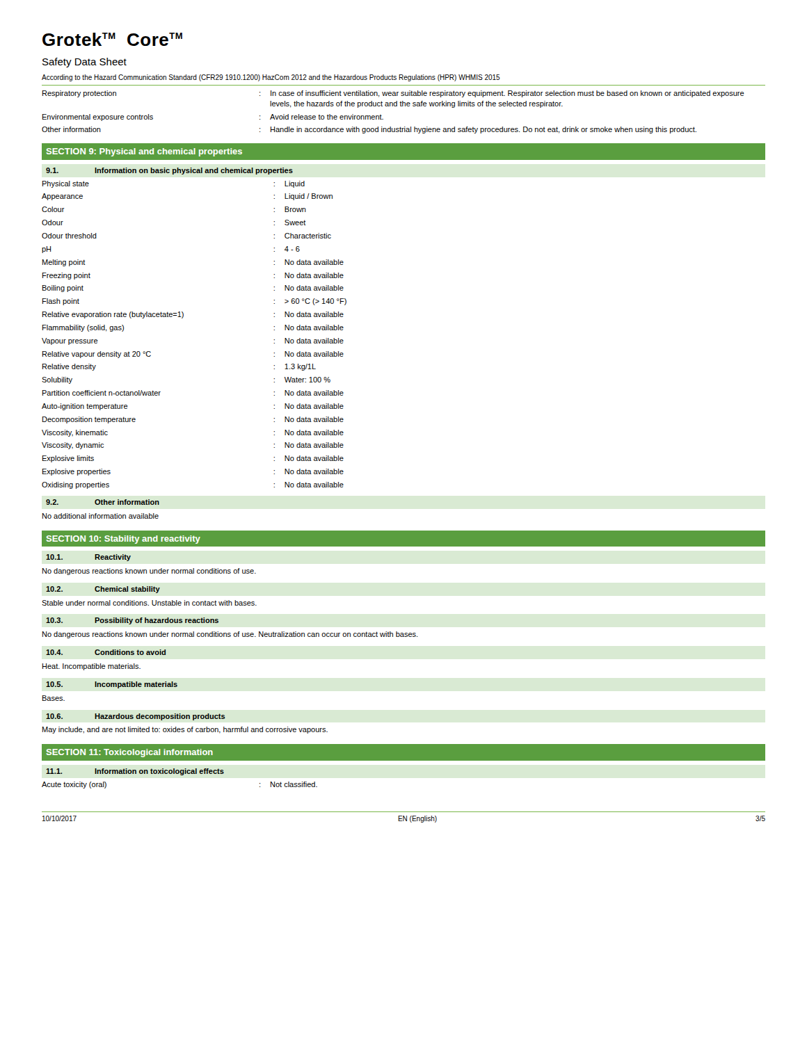GrotekTM CoreTM
Safety Data Sheet
According to the Hazard Communication Standard (CFR29 1910.1200) HazCom 2012 and the Hazardous Products Regulations (HPR) WHMIS 2015
| Respiratory protection | : | In case of insufficient ventilation, wear suitable respiratory equipment. Respirator selection must be based on known or anticipated exposure levels, the hazards of the product and the safe working limits of the selected respirator. |
| Environmental exposure controls | : | Avoid release to the environment. |
| Other information | : | Handle in accordance with good industrial hygiene and safety procedures. Do not eat, drink or smoke when using this product. |
SECTION 9: Physical and chemical properties
9.1. Information on basic physical and chemical properties
| Physical state | : | Liquid |
| Appearance | : | Liquid / Brown |
| Colour | : | Brown |
| Odour | : | Sweet |
| Odour threshold | : | Characteristic |
| pH | : | 4 - 6 |
| Melting point | : | No data available |
| Freezing point | : | No data available |
| Boiling point | : | No data available |
| Flash point | : | > 60 °C (> 140 °F) |
| Relative evaporation rate (butylacetate=1) | : | No data available |
| Flammability (solid, gas) | : | No data available |
| Vapour pressure | : | No data available |
| Relative vapour density at 20 °C | : | No data available |
| Relative density | : | 1.3 kg/1L |
| Solubility | : | Water: 100 % |
| Partition coefficient n-octanol/water | : | No data available |
| Auto-ignition temperature | : | No data available |
| Decomposition temperature | : | No data available |
| Viscosity, kinematic | : | No data available |
| Viscosity, dynamic | : | No data available |
| Explosive limits | : | No data available |
| Explosive properties | : | No data available |
| Oxidising properties | : | No data available |
9.2. Other information
No additional information available
SECTION 10: Stability and reactivity
10.1. Reactivity
No dangerous reactions known under normal conditions of use.
10.2. Chemical stability
Stable under normal conditions. Unstable in contact with bases.
10.3. Possibility of hazardous reactions
No dangerous reactions known under normal conditions of use. Neutralization can occur on contact with bases.
10.4. Conditions to avoid
Heat. Incompatible materials.
10.5. Incompatible materials
Bases.
10.6. Hazardous decomposition products
May include, and are not limited to: oxides of carbon, harmful and corrosive vapours.
SECTION 11: Toxicological information
11.1. Information on toxicological effects
| Acute toxicity (oral) | : | Not classified. |
10/10/2017 EN (English) 3/5